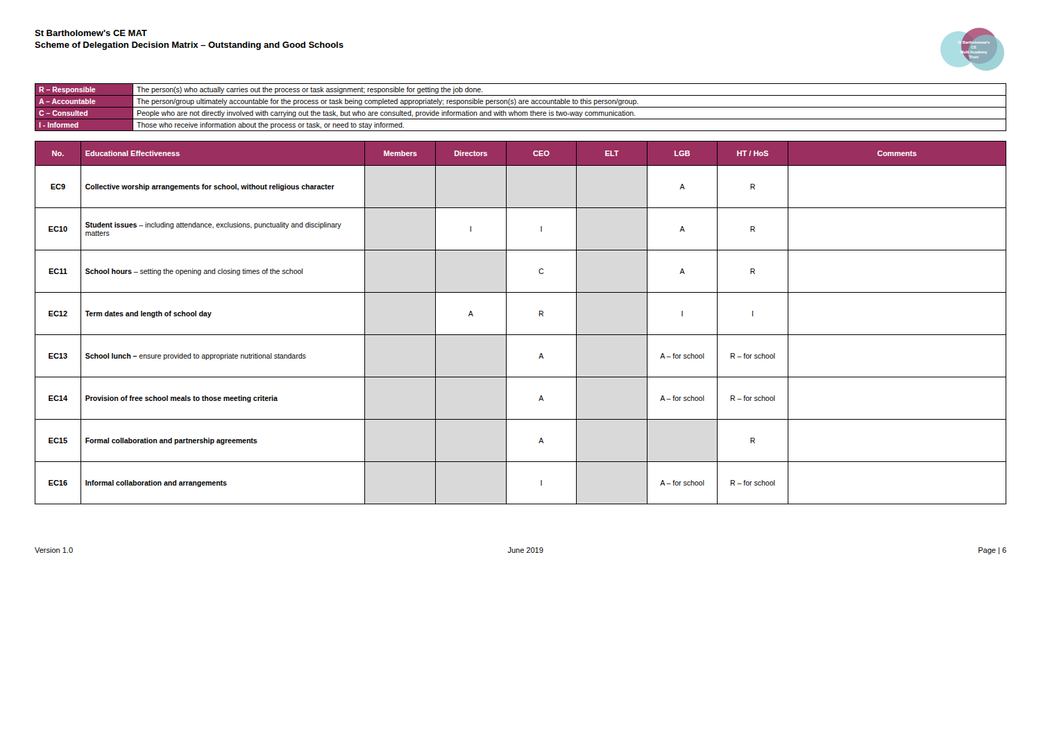St Bartholomew's CE MAT
Scheme of Delegation Decision Matrix – Outstanding and Good Schools
St Bartholomew's CE
Multi Academy Trust
| R – Responsible | The person(s) who actually carries out the process or task assignment; responsible for getting the job done. |
| A – Accountable | The person/group ultimately accountable for the process or task being completed appropriately; responsible person(s) are accountable to this person/group. |
| C – Consulted | People who are not directly involved with carrying out the task, but who are consulted, provide information and with whom there is two-way communication. |
| I - Informed | Those who receive information about the process or task, or need to stay informed. |
| No. | Educational Effectiveness | Members | Directors | CEO | ELT | LGB | HT / HoS | Comments |
| --- | --- | --- | --- | --- | --- | --- | --- | --- |
| EC9 | Collective worship arrangements for school, without religious character | | | | | A | R | |
| EC10 | Student issues – including attendance, exclusions, punctuality and disciplinary matters | | I | I | | A | R | |
| EC11 | School hours – setting the opening and closing times of the school | | | C | | A | R | |
| EC12 | Term dates and length of school day | | A | R | | I | I | |
| EC13 | School lunch – ensure provided to appropriate nutritional standards | | | A | | A – for school | R – for school | |
| EC14 | Provision of free school meals to those meeting criteria | | | A | | A – for school | R – for school | |
| EC15 | Formal collaboration and partnership agreements | | | A | | | R | |
| EC16 | Informal collaboration and arrangements | | | I | | A – for school | R – for school | |
Version 1.0
June 2019
Page | 6